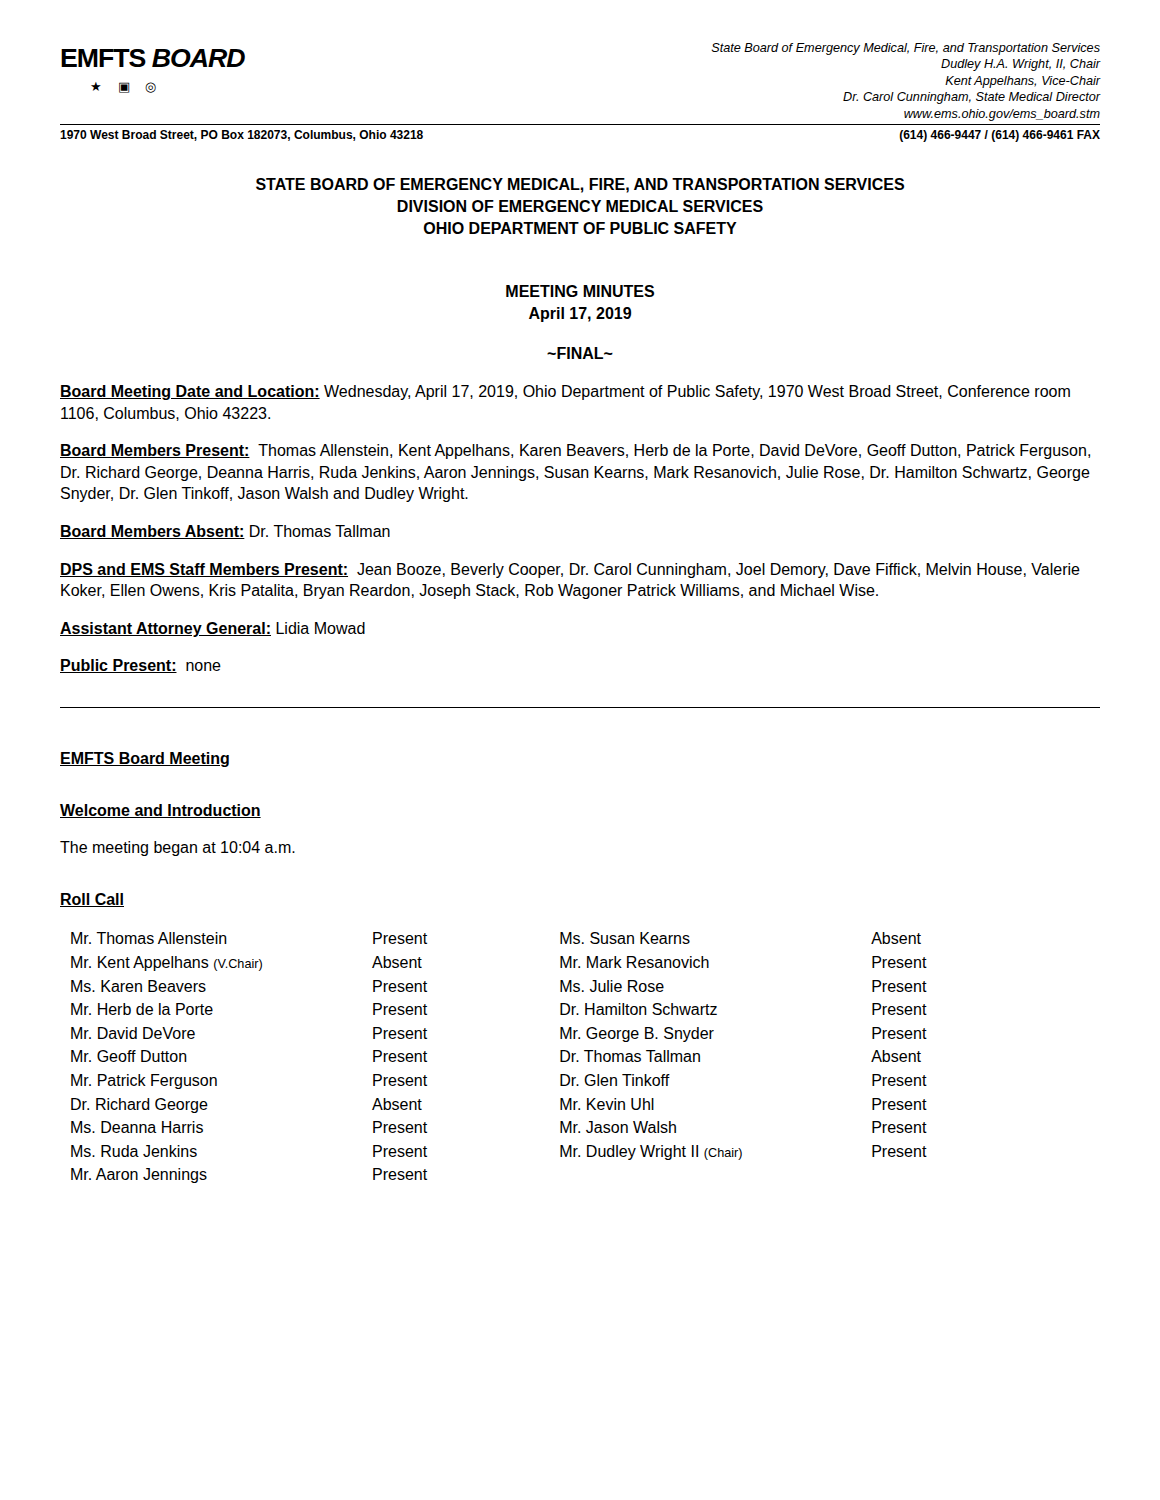EMFTS BOARD
★ ▣ ◎
State Board of Emergency Medical, Fire, and Transportation Services
Dudley H.A. Wright, II, Chair
Kent Appelhans, Vice-Chair
Dr. Carol Cunningham, State Medical Director
www.ems.ohio.gov/ems_board.stm
1970 West Broad Street, PO Box 182073, Columbus, Ohio 43218 (614) 466-9447 / (614) 466-9461 FAX
STATE BOARD OF EMERGENCY MEDICAL, FIRE, AND TRANSPORTATION SERVICES
DIVISION OF EMERGENCY MEDICAL SERVICES
OHIO DEPARTMENT OF PUBLIC SAFETY
MEETING MINUTES
April 17, 2019
~FINAL~
Board Meeting Date and Location: Wednesday, April 17, 2019, Ohio Department of Public Safety, 1970 West Broad Street, Conference room 1106, Columbus, Ohio 43223.
Board Members Present: Thomas Allenstein, Kent Appelhans, Karen Beavers, Herb de la Porte, David DeVore, Geoff Dutton, Patrick Ferguson, Dr. Richard George, Deanna Harris, Ruda Jenkins, Aaron Jennings, Susan Kearns, Mark Resanovich, Julie Rose, Dr. Hamilton Schwartz, George Snyder, Dr. Glen Tinkoff, Jason Walsh and Dudley Wright.
Board Members Absent: Dr. Thomas Tallman
DPS and EMS Staff Members Present: Jean Booze, Beverly Cooper, Dr. Carol Cunningham, Joel Demory, Dave Fiffick, Melvin House, Valerie Koker, Ellen Owens, Kris Patalita, Bryan Reardon, Joseph Stack, Rob Wagoner Patrick Williams, and Michael Wise.
Assistant Attorney General: Lidia Mowad
Public Present: none
EMFTS Board Meeting
Welcome and Introduction
The meeting began at 10:04 a.m.
Roll Call
| Mr. Thomas Allenstein | Present | Ms. Susan Kearns | Absent |
| Mr. Kent Appelhans (V.Chair) | Absent | Mr. Mark Resanovich | Present |
| Ms. Karen Beavers | Present | Ms. Julie Rose | Present |
| Mr. Herb de la Porte | Present | Dr. Hamilton Schwartz | Present |
| Mr. David DeVore | Present | Mr. George B. Snyder | Present |
| Mr. Geoff Dutton | Present | Dr. Thomas Tallman | Absent |
| Mr. Patrick Ferguson | Present | Dr. Glen Tinkoff | Present |
| Dr. Richard George | Absent | Mr. Kevin Uhl | Present |
| Ms. Deanna Harris | Present | Mr. Jason Walsh | Present |
| Ms. Ruda Jenkins | Present | Mr. Dudley Wright II (Chair) | Present |
| Mr. Aaron Jennings | Present | | |